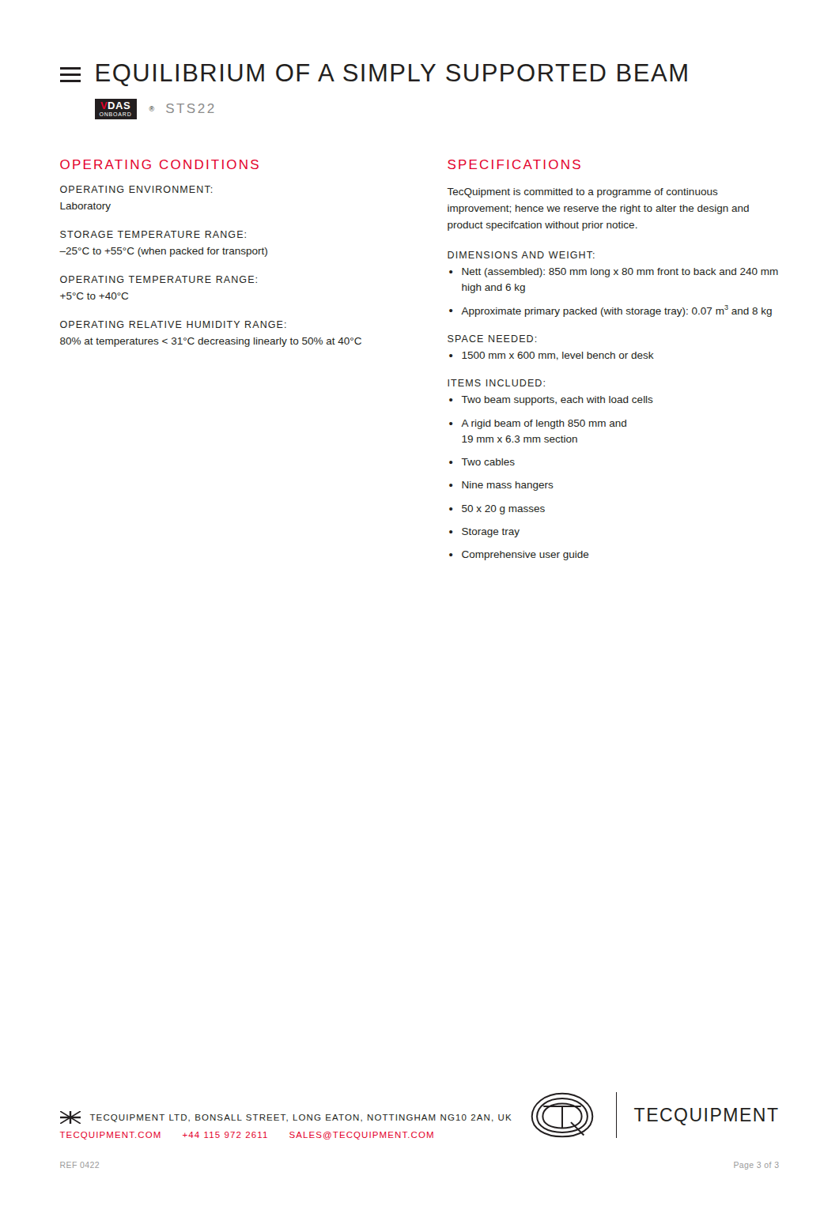Equilibrium of a Simply Supported Beam
VDAS ONBOARD ® STS22
Operating Conditions
Operating Environment:
Laboratory
Storage Temperature Range:
–25°C to +55°C (when packed for transport)
Operating Temperature Range:
+5°C to +40°C
Operating Relative Humidity Range:
80% at temperatures < 31°C decreasing linearly to 50% at 40°C
Specifications
TecQuipment is committed to a programme of continuous improvement; hence we reserve the right to alter the design and product specifcation without prior notice.
Dimensions and Weight:
Nett (assembled): 850 mm long x 80 mm front to back and 240 mm high and 6 kg
Approximate primary packed (with storage tray): 0.07 m3 and 8 kg
Space Needed:
1500 mm x 600 mm, level bench or desk
Items Included:
Two beam supports, each with load cells
A rigid beam of length 850 mm and
19 mm x 6.3 mm section
Two cables
Nine mass hangers
50 x 20 g masses
Storage tray
Comprehensive user guide
TecQuipment Ltd, Bonsall Street, Long Eaton, Nottingham NG10 2AN, UK
tecquipment.com +44 115 972 2611 sales@tecquipment.com
TecQuipment
REF 0422 Page 3 of 3